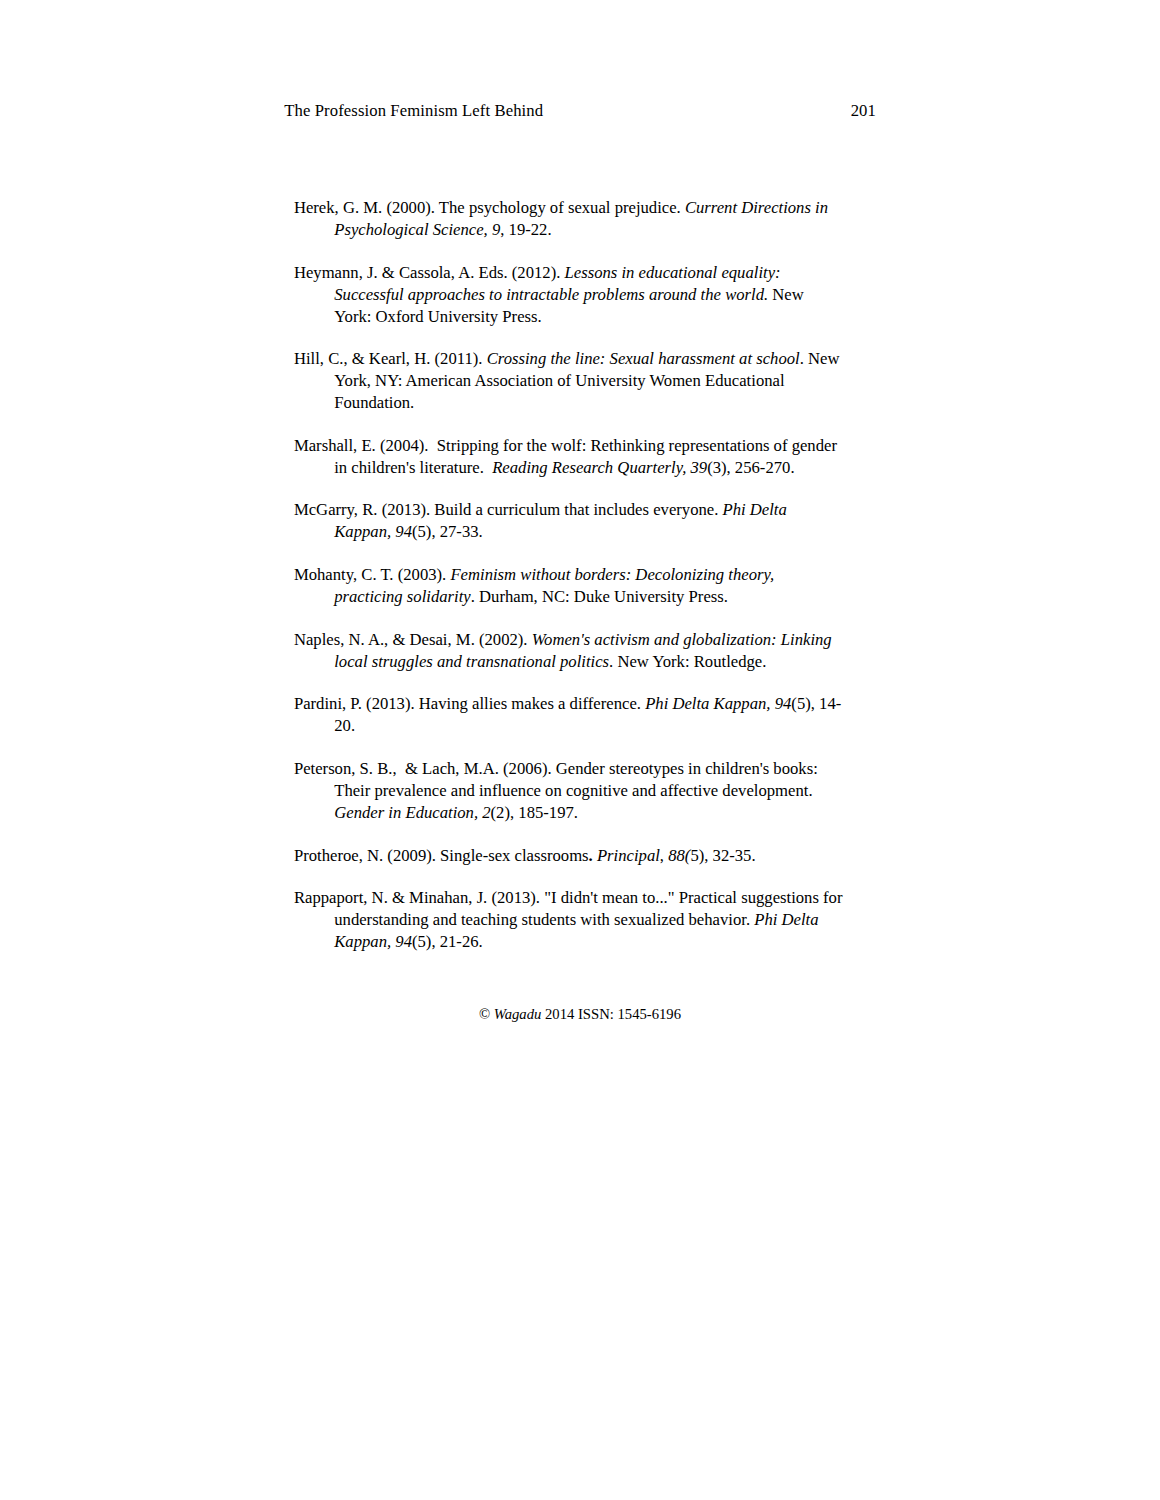The Profession Feminism Left Behind 201
Herek, G. M. (2000). The psychology of sexual prejudice. Current Directions in Psychological Science, 9, 19-22.
Heymann, J. & Cassola, A. Eds. (2012). Lessons in educational equality: Successful approaches to intractable problems around the world. New York: Oxford University Press.
Hill, C., & Kearl, H. (2011). Crossing the line: Sexual harassment at school. New York, NY: American Association of University Women Educational Foundation.
Marshall, E. (2004). Stripping for the wolf: Rethinking representations of gender in children's literature. Reading Research Quarterly, 39(3), 256-270.
McGarry, R. (2013). Build a curriculum that includes everyone. Phi Delta Kappan, 94(5), 27-33.
Mohanty, C. T. (2003). Feminism without borders: Decolonizing theory, practicing solidarity. Durham, NC: Duke University Press.
Naples, N. A., & Desai, M. (2002). Women's activism and globalization: Linking local struggles and transnational politics. New York: Routledge.
Pardini, P. (2013). Having allies makes a difference. Phi Delta Kappan, 94(5), 14-20.
Peterson, S. B., & Lach, M.A. (2006). Gender stereotypes in children's books: Their prevalence and influence on cognitive and affective development. Gender in Education, 2(2), 185-197.
Protheroe, N. (2009). Single-sex classrooms. Principal, 88(5), 32-35.
Rappaport, N. & Minahan, J. (2013). "I didn't mean to..." Practical suggestions for understanding and teaching students with sexualized behavior. Phi Delta Kappan, 94(5), 21-26.
© Wagadu 2014 ISSN: 1545-6196